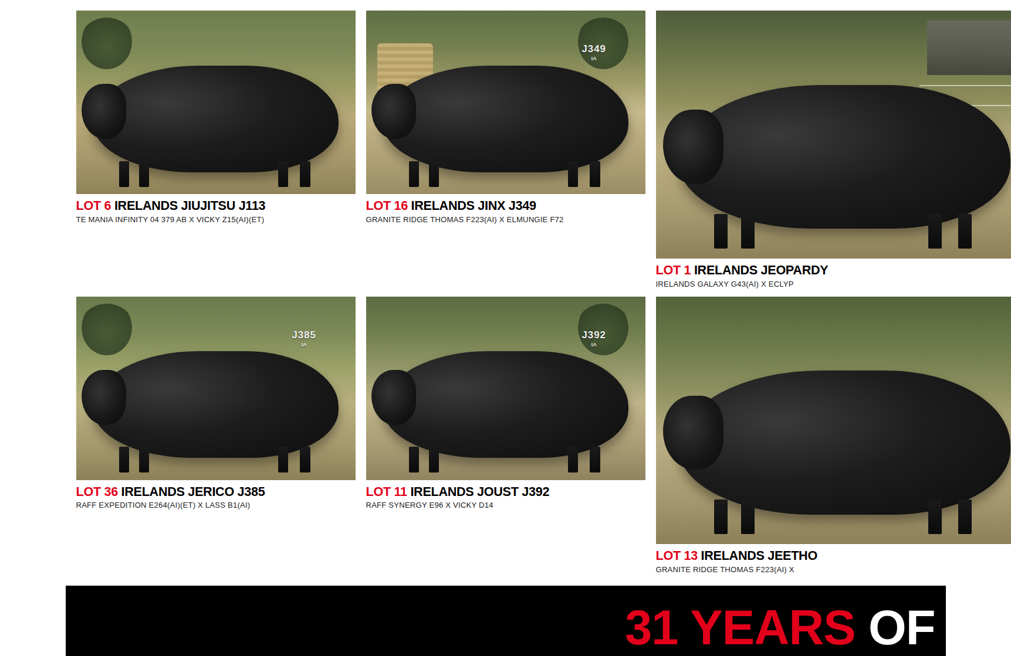LOT 6 IRELANDS JIUJITSU J113
TE MANIA INFINITY 04 379 AB X VICKY Z15(AI)(ET)
J349IA
LOT 16 IRELANDS JINX J349
GRANITE RIDGE THOMAS F223(AI) X ELMUNGIE F72
LOT 1 IRELANDS JEOPARDY
IRELANDS GALAXY G43(AI) X ECLYP
J385IA
LOT 36 IRELANDS JERICO J385
RAFF EXPEDITION E264(AI)(ET) X LASS B1(AI)
J392IA
LOT 11 IRELANDS JOUST J392
RAFF SYNERGY E96 X VICKY D14
LOT 13 IRELANDS JEETHO
GRANITE RIDGE THOMAS F223(AI) X
31 YEARS OF